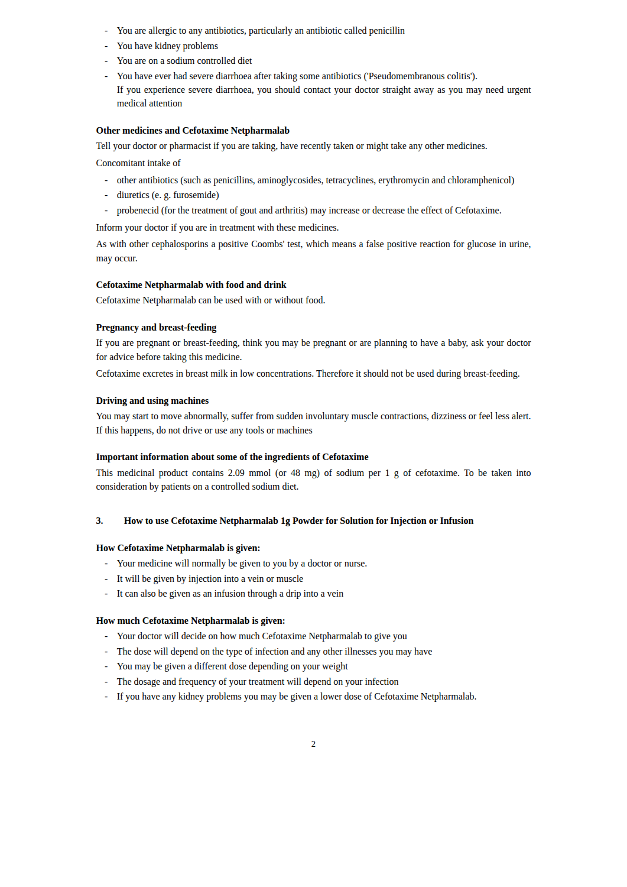You are allergic to any antibiotics, particularly an antibiotic called penicillin
You have kidney problems
You are on a sodium controlled diet
You have ever had severe diarrhoea after taking some antibiotics ('Pseudomembranous colitis').
If you experience severe diarrhoea, you should contact your doctor straight away as you may need urgent medical attention
Other medicines and Cefotaxime Netpharmalab
Tell your doctor or pharmacist if you are taking, have recently taken or might take any other medicines.
Concomitant intake of
other antibiotics (such as penicillins, aminoglycosides, tetracyclines, erythromycin and chloramphenicol)
diuretics (e. g. furosemide)
probenecid (for the treatment of gout and arthritis) may increase or decrease the effect of Cefotaxime.
Inform your doctor if you are in treatment with these medicines.
As with other cephalosporins a positive Coombs' test, which means a false positive reaction for glucose in urine, may occur.
Cefotaxime Netpharmalab with food and drink
Cefotaxime Netpharmalab can be used with or without food.
Pregnancy and breast-feeding
If you are pregnant or breast-feeding, think you may be pregnant or are planning to have a baby, ask your doctor for advice before taking this medicine.
Cefotaxime excretes in breast milk in low concentrations. Therefore it should not be used during breast-feeding.
Driving and using machines
You may start to move abnormally, suffer from sudden involuntary muscle contractions, dizziness or feel less alert. If this happens, do not drive or use any tools or machines
Important information about some of the ingredients of Cefotaxime
This medicinal product contains 2.09 mmol (or 48 mg) of sodium per 1 g of cefotaxime. To be taken into consideration by patients on a controlled sodium diet.
3. How to use Cefotaxime Netpharmalab 1g Powder for Solution for Injection or Infusion
How Cefotaxime Netpharmalab is given:
Your medicine will normally be given to you by a doctor or nurse.
It will be given by injection into a vein or muscle
It can also be given as an infusion through a drip into a vein
How much Cefotaxime Netpharmalab is given:
Your doctor will decide on how much Cefotaxime Netpharmalab to give you
The dose will depend on the type of infection and any other illnesses you may have
You may be given a different dose depending on your weight
The dosage and frequency of your treatment will depend on your infection
If you have any kidney problems you may be given a lower dose of Cefotaxime Netpharmalab.
2